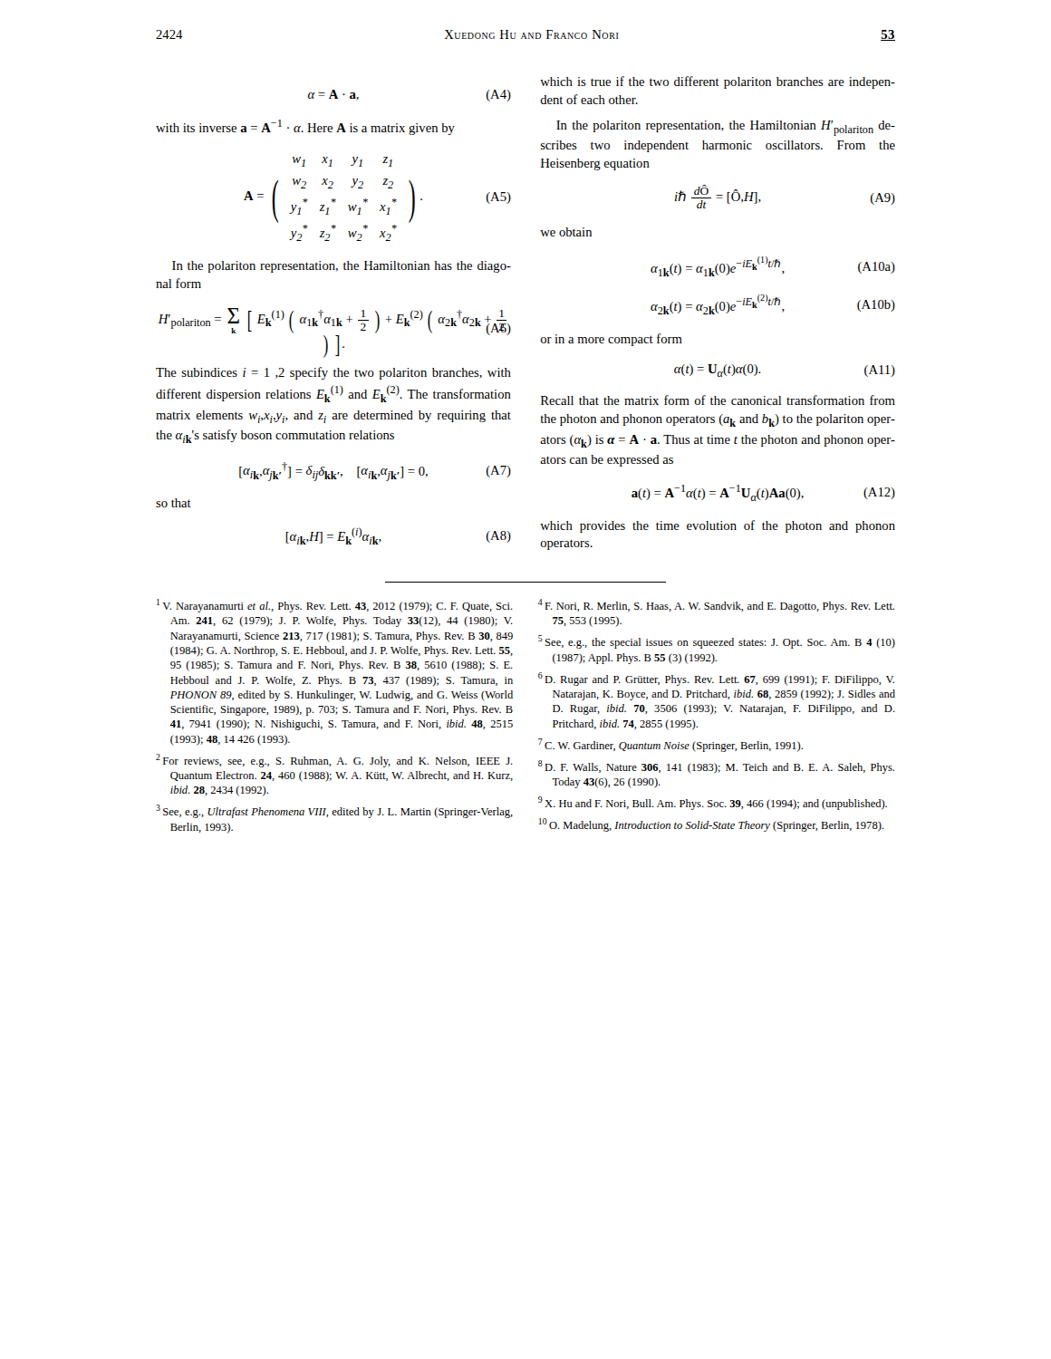2424 Xuedong Hu and Franco Nori 53
α = A · a, (A4)
with its inverse a = A−1 · α. Here A is a matrix given by
A = (
| w 1 | x 1 | y 1 | z 1 |
| w 2 | x 2 | y 2 | z 2 |
| y 1 * | z 1 * | w 1 * | x 1 * |
| y 2 * | z 2 * | w 2 * | x 2 * |
) . (A5)
In the polariton representation, the Hamiltonian has the diagonal form
H′polariton = Σk [ Ek(1) ( α1k†α1k + 12 ) + Ek(2) ( α2k†α2k + 12 ) ]. (A6)
The subindices i = 1 ,2 specify the two polariton branches, with different dispersion relations Ek(1) and Ek(2). The transformation matrix elements wi,xi,yi, and zi are determined by requiring that the αik's satisfy boson commutation relations
[αik,αjk′†] = δijδkk′, [αik,αjk′] = 0, (A7)
so that
[αik,H] = Ek(i)αik, (A8)
which is true if the two different polariton branches are independent of each other.
In the polariton representation, the Hamiltonian H′polariton describes two independent harmonic oscillators. From the Heisenberg equation
iℏ dÔ dt = [Ô,H], (A9)
we obtain
α1k(t) = α1k(0)e−iEk(1)t/ℏ, (A10a)
α2k(t) = α2k(0)e−iEk(2)t/ℏ, (A10b)
or in a more compact form
α(t) = Uα(t)α(0). (A11)
Recall that the matrix form of the canonical transformation from the photon and phonon operators (ak and bk) to the polariton operators (αk) is α = A · a. Thus at time t the photon and phonon operators can be expressed as
a(t) = A−1α(t) = A−1Uα(t)Aa(0), (A12)
which provides the time evolution of the photon and phonon operators.
V. Narayanamurti et al., Phys. Rev. Lett. 43, 2012 (1979); C. F. Quate, Sci. Am. 241, 62 (1979); J. P. Wolfe, Phys. Today 33(12), 44 (1980); V. Narayanamurti, Science 213, 717 (1981); S. Tamura, Phys. Rev. B 30, 849 (1984); G. A. Northrop, S. E. Hebboul, and J. P. Wolfe, Phys. Rev. Lett. 55, 95 (1985); S. Tamura and F. Nori, Phys. Rev. B 38, 5610 (1988); S. E. Hebboul and J. P. Wolfe, Z. Phys. B 73, 437 (1989); S. Tamura, in PHONON 89, edited by S. Hunkulinger, W. Ludwig, and G. Weiss (World Scientific, Singapore, 1989), p. 703; S. Tamura and F. Nori, Phys. Rev. B 41, 7941 (1990); N. Nishiguchi, S. Tamura, and F. Nori, ibid. 48, 2515 (1993); 48, 14 426 (1993).
For reviews, see, e.g., S. Ruhman, A. G. Joly, and K. Nelson, IEEE J. Quantum Electron. 24, 460 (1988); W. A. Kütt, W. Albrecht, and H. Kurz, ibid. 28, 2434 (1992).
See, e.g., Ultrafast Phenomena VIII, edited by J. L. Martin (Springer-Verlag, Berlin, 1993).
F. Nori, R. Merlin, S. Haas, A. W. Sandvik, and E. Dagotto, Phys. Rev. Lett. 75, 553 (1995).
See, e.g., the special issues on squeezed states: J. Opt. Soc. Am. B 4 (10) (1987); Appl. Phys. B 55 (3) (1992).
D. Rugar and P. Grütter, Phys. Rev. Lett. 67, 699 (1991); F. DiFilippo, V. Natarajan, K. Boyce, and D. Pritchard, ibid. 68, 2859 (1992); J. Sidles and D. Rugar, ibid. 70, 3506 (1993); V. Natarajan, F. DiFilippo, and D. Pritchard, ibid. 74, 2855 (1995).
C. W. Gardiner, Quantum Noise (Springer, Berlin, 1991).
D. F. Walls, Nature 306, 141 (1983); M. Teich and B. E. A. Saleh, Phys. Today 43(6), 26 (1990).
X. Hu and F. Nori, Bull. Am. Phys. Soc. 39, 466 (1994); and (unpublished).
O. Madelung, Introduction to Solid-State Theory (Springer, Berlin, 1978).